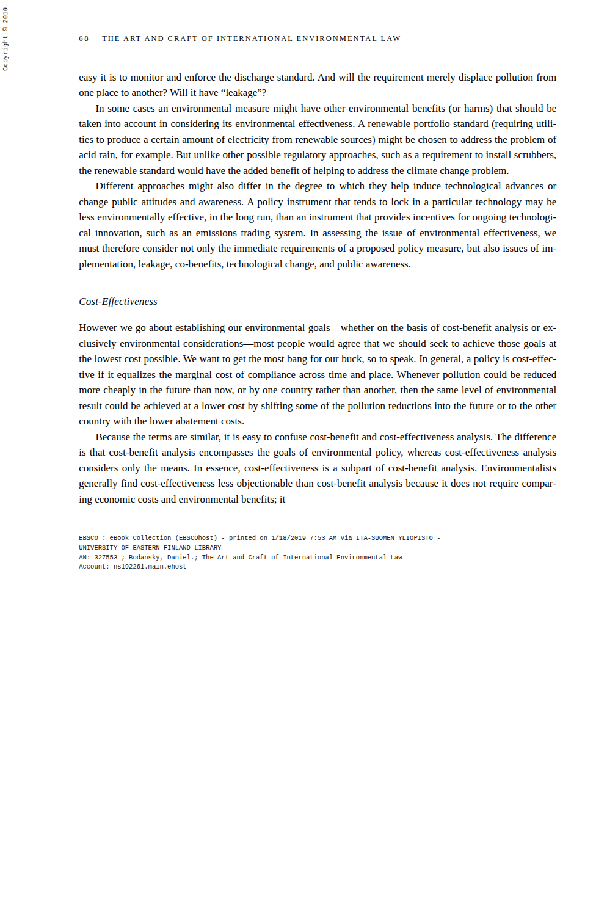Copyright © 2010. Harvard University Press. All rights reserved. May not be reproduced in any form without permission from the publisher, except fair uses permitted under U.S. or applicable copyright law.
68 The Art and Craft of International Environmental Law
easy it is to monitor and enforce the discharge standard. And will the requirement merely displace pollution from one place to another? Will it have “leakage”?
In some cases an environmental measure might have other environmental benefits (or harms) that should be taken into account in considering its environmental effectiveness. A renewable portfolio standard (requiring utilities to produce a certain amount of electricity from renewable sources) might be chosen to address the problem of acid rain, for example. But unlike other possible regulatory approaches, such as a requirement to install scrubbers, the renewable standard would have the added benefit of helping to address the climate change problem.
Different approaches might also differ in the degree to which they help induce technological advances or change public attitudes and awareness. A policy instrument that tends to lock in a particular technology may be less environmentally effective, in the long run, than an instrument that provides incentives for ongoing technological innovation, such as an emissions trading system. In assessing the issue of environmental effectiveness, we must therefore consider not only the immediate requirements of a proposed policy measure, but also issues of implementation, leakage, co-benefits, technological change, and public awareness.
Cost-Effectiveness
However we go about establishing our environmental goals—whether on the basis of cost-benefit analysis or exclusively environmental considerations—most people would agree that we should seek to achieve those goals at the lowest cost possible. We want to get the most bang for our buck, so to speak. In general, a policy is cost-effective if it equalizes the marginal cost of compliance across time and place. Whenever pollution could be reduced more cheaply in the future than now, or by one country rather than another, then the same level of environmental result could be achieved at a lower cost by shifting some of the pollution reductions into the future or to the other country with the lower abatement costs.
Because the terms are similar, it is easy to confuse cost-benefit and cost-effectiveness analysis. The difference is that cost-benefit analysis encompasses the goals of environmental policy, whereas cost-effectiveness analysis considers only the means. In essence, cost-effectiveness is a subpart of cost-benefit analysis. Environmentalists generally find cost-effectiveness less objectionable than cost-benefit analysis because it does not require comparing economic costs and environmental benefits; it
EBSCO : eBook Collection (EBSCOhost) - printed on 1/18/2019 7:53 AM via ITA-SUOMEN YLIOPISTO - UNIVERSITY OF EASTERN FINLAND LIBRARY AN: 327553 ; Bodansky, Daniel.; The Art and Craft of International Environmental Law Account: ns192261.main.ehost